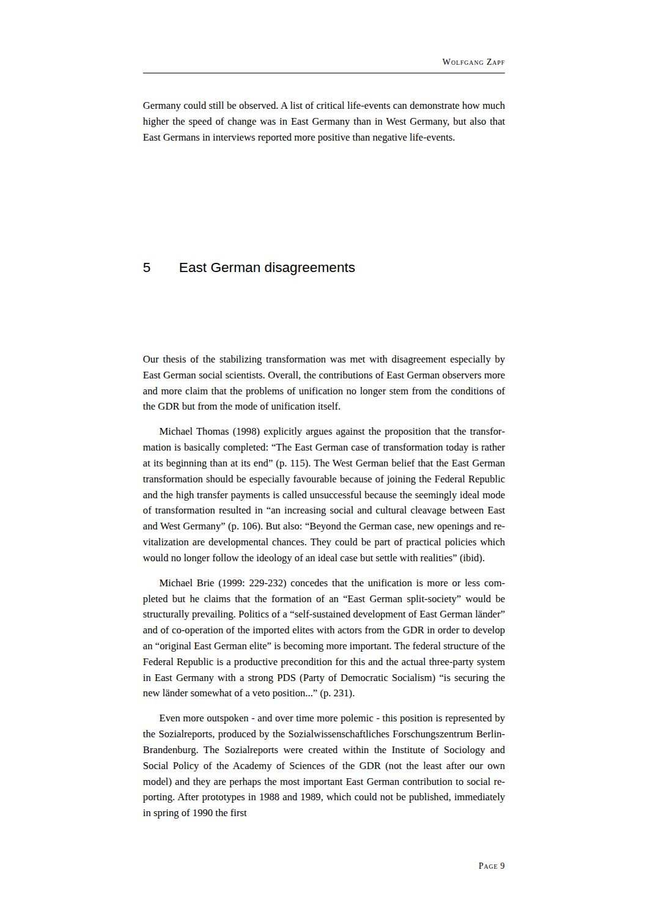Wolfgang Zapf
Germany could still be observed. A list of critical life-events can demonstrate how much higher the speed of change was in East Germany than in West Germany, but also that East Germans in interviews reported more positive than negative life-events.
5 East German disagreements
Our thesis of the stabilizing transformation was met with disagreement especially by East German social scientists. Overall, the contributions of East German observers more and more claim that the problems of unification no longer stem from the conditions of the GDR but from the mode of unification itself.
Michael Thomas (1998) explicitly argues against the proposition that the transformation is basically completed: “The East German case of transformation today is rather at its beginning than at its end” (p. 115). The West German belief that the East German transformation should be especially favourable because of joining the Federal Republic and the high transfer payments is called unsuccessful because the seemingly ideal mode of transformation resulted in “an increasing social and cultural cleavage between East and West Germany” (p. 106). But also: “Beyond the German case, new openings and revitalization are developmental chances. They could be part of practical policies which would no longer follow the ideology of an ideal case but settle with realities” (ibid).
Michael Brie (1999: 229-232) concedes that the unification is more or less completed but he claims that the formation of an “East German split-society” would be structurally prevailing. Politics of a “self-sustained development of East German länder” and of co-operation of the imported elites with actors from the GDR in order to develop an “original East German elite” is becoming more important. The federal structure of the Federal Republic is a productive precondition for this and the actual three-party system in East Germany with a strong PDS (Party of Democratic Socialism) “is securing the new länder somewhat of a veto position...” (p. 231).
Even more outspoken - and over time more polemic - this position is represented by the Sozialreports, produced by the Sozialwissenschaftliches Forschungszentrum Berlin-Brandenburg. The Sozialreports were created within the Institute of Sociology and Social Policy of the Academy of Sciences of the GDR (not the least after our own model) and they are perhaps the most important East German contribution to social reporting. After prototypes in 1988 and 1989, which could not be published, immediately in spring of 1990 the first
Page 9